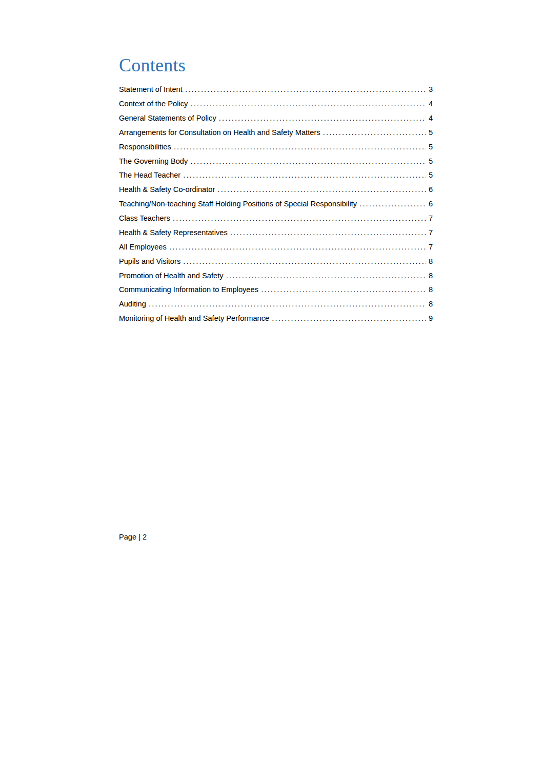Contents
Statement of Intent ................................................................................................................. 3
Context of the Policy ............................................................................................................... 4
General Statements of Policy ............................................................................................... 4
Arrangements for Consultation on Health and Safety Matters ............................................................. 5
Responsibilities ..................................................................................................................... 5
The Governing Body ................................................................................................................ 5
The Head Teacher .................................................................................................................. 5
Health & Safety Co-ordinator ............................................................................................... 6
Teaching/Non-teaching Staff Holding Positions of Special Responsibility ............................................. 6
Class Teachers ....................................................................................................................... 7
Health & Safety Representatives ........................................................................................... 7
All Employees ....................................................................................................................... 7
Pupils and Visitors ................................................................................................................. 8
Promotion of Health and Safety ........................................................................................... 8
Communicating Information to Employees ......................................................................... 8
Auditing ................................................................................................................................. 8
Monitoring of Health and Safety Performance ..................................................................... 9
Page | 2